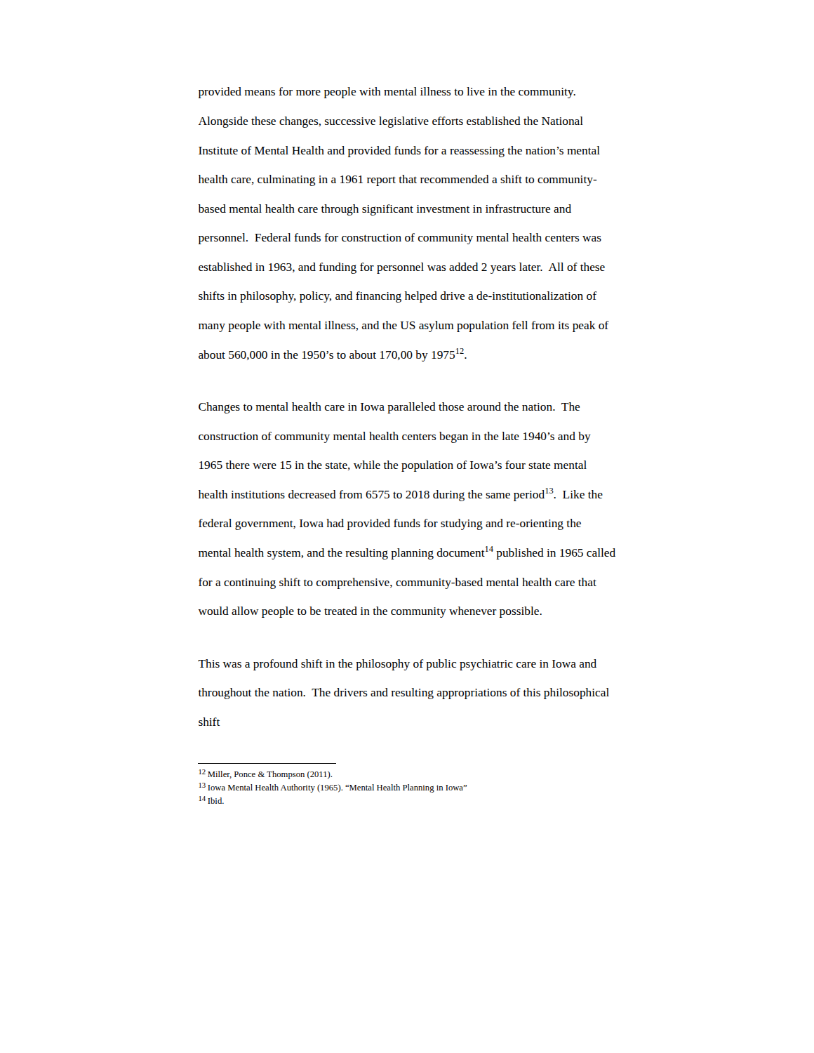provided means for more people with mental illness to live in the community. Alongside these changes, successive legislative efforts established the National Institute of Mental Health and provided funds for a reassessing the nation’s mental health care, culminating in a 1961 report that recommended a shift to community-based mental health care through significant investment in infrastructure and personnel. Federal funds for construction of community mental health centers was established in 1963, and funding for personnel was added 2 years later. All of these shifts in philosophy, policy, and financing helped drive a de-institutionalization of many people with mental illness, and the US asylum population fell from its peak of about 560,000 in the 1950’s to about 170,00 by 197512.
Changes to mental health care in Iowa paralleled those around the nation. The construction of community mental health centers began in the late 1940’s and by 1965 there were 15 in the state, while the population of Iowa’s four state mental health institutions decreased from 6575 to 2018 during the same period13. Like the federal government, Iowa had provided funds for studying and re-orienting the mental health system, and the resulting planning document14 published in 1965 called for a continuing shift to comprehensive, community-based mental health care that would allow people to be treated in the community whenever possible.
This was a profound shift in the philosophy of public psychiatric care in Iowa and throughout the nation. The drivers and resulting appropriations of this philosophical shift
12Miller, Ponce & Thompson (2011).
13Iowa Mental Health Authority (1965). “Mental Health Planning in Iowa”
14Ibid.